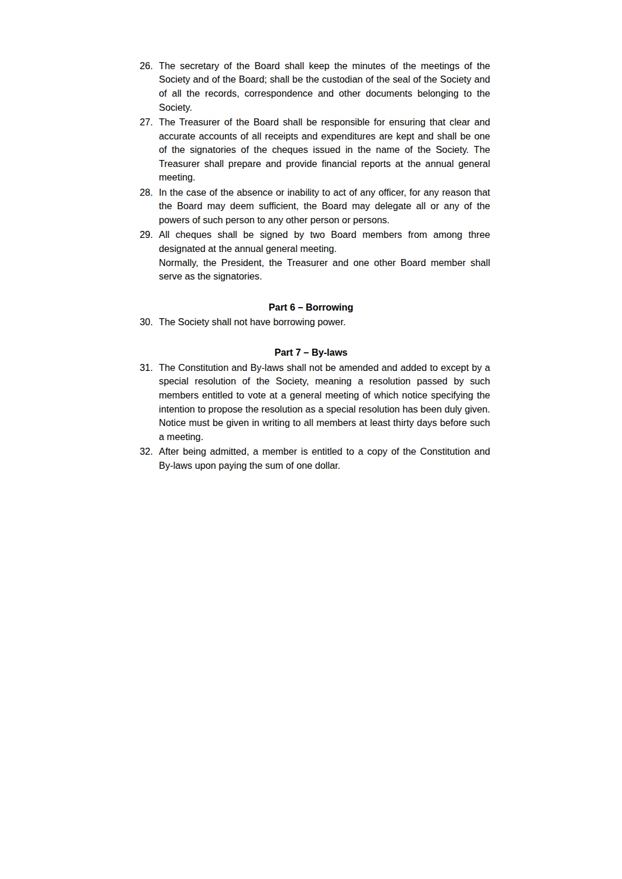The secretary of the Board shall keep the minutes of the meetings of the Society and of the Board; shall be the custodian of the seal of the Society and of all the records, correspondence and other documents belonging to the Society.
The Treasurer of the Board shall be responsible for ensuring that clear and accurate accounts of all receipts and expenditures are kept and shall be one of the signatories of the cheques issued in the name of the Society. The Treasurer shall prepare and provide financial reports at the annual general meeting.
In the case of the absence or inability to act of any officer, for any reason that the Board may deem sufficient, the Board may delegate all or any of the powers of such person to any other person or persons.
All cheques shall be signed by two Board members from among three designated at the annual general meeting. Normally, the President, the Treasurer and one other Board member shall serve as the signatories.
Part 6 – Borrowing
The Society shall not have borrowing power.
Part 7 – By-laws
The Constitution and By-laws shall not be amended and added to except by a special resolution of the Society, meaning a resolution passed by such members entitled to vote at a general meeting of which notice specifying the intention to propose the resolution as a special resolution has been duly given. Notice must be given in writing to all members at least thirty days before such a meeting.
After being admitted, a member is entitled to a copy of the Constitution and By-laws upon paying the sum of one dollar.